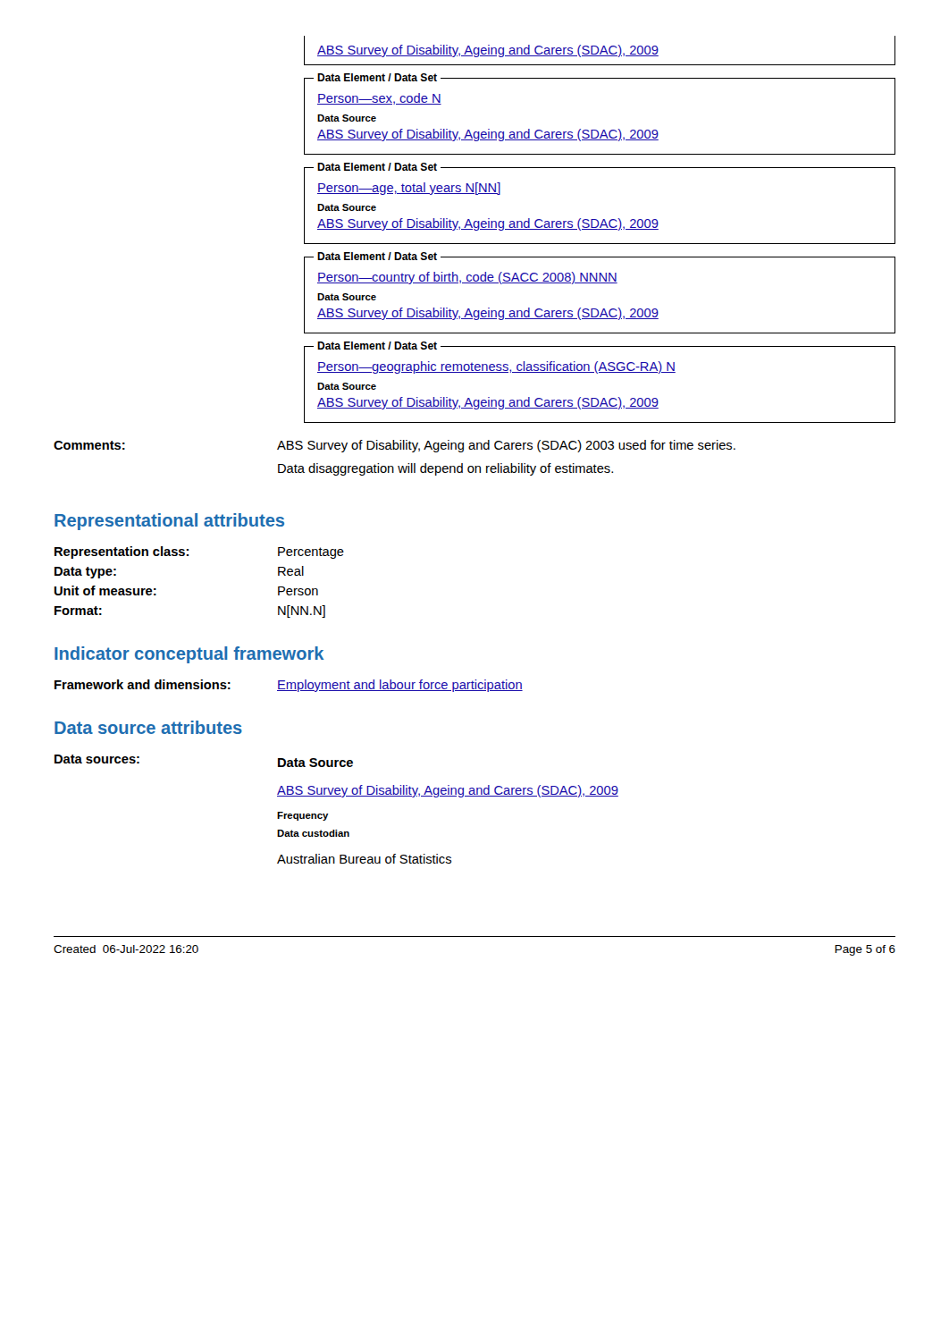ABS Survey of Disability, Ageing and Carers (SDAC), 2009
Data Element / Data Set
Person—sex, code N
Data Source
ABS Survey of Disability, Ageing and Carers (SDAC), 2009
Data Element / Data Set
Person—age, total years N[NN]
Data Source
ABS Survey of Disability, Ageing and Carers (SDAC), 2009
Data Element / Data Set
Person—country of birth, code (SACC 2008) NNNN
Data Source
ABS Survey of Disability, Ageing and Carers (SDAC), 2009
Data Element / Data Set
Person—geographic remoteness, classification (ASGC-RA) N
Data Source
ABS Survey of Disability, Ageing and Carers (SDAC), 2009
| Comments: | ABS Survey of Disability, Ageing and Carers (SDAC) 2003 used for time series. Data disaggregation will depend on reliability of estimates. |
Representational attributes
| Representation class: | Percentage |
| Data type: | Real |
| Unit of measure: | Person |
| Format: | N[NN.N] |
Indicator conceptual framework
| Framework and dimensions: | Employment and labour force participation |
Data source attributes
| Data sources: | Data Source ABS Survey of Disability, Ageing and Carers (SDAC), 2009 Frequency Data custodian Australian Bureau of Statistics |
Created 06-Jul-2022 16:20 Page 5 of 6